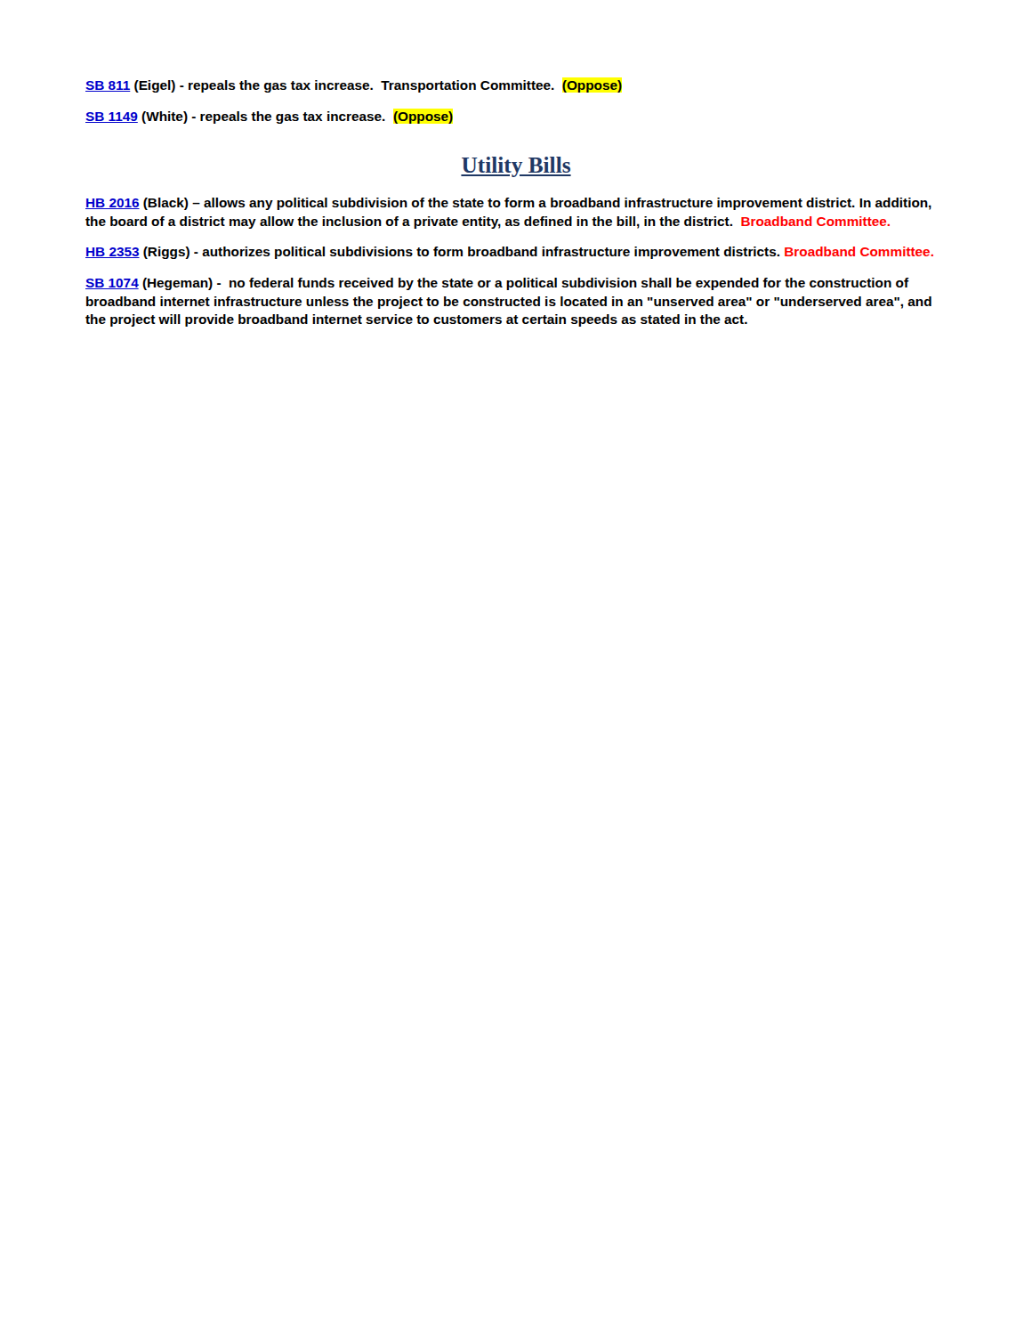SB 811 (Eigel) - repeals the gas tax increase. Transportation Committee. (Oppose)
SB 1149 (White) - repeals the gas tax increase. (Oppose)
Utility Bills
HB 2016 (Black) – allows any political subdivision of the state to form a broadband infrastructure improvement district. In addition, the board of a district may allow the inclusion of a private entity, as defined in the bill, in the district. Broadband Committee.
HB 2353 (Riggs) - authorizes political subdivisions to form broadband infrastructure improvement districts. Broadband Committee.
SB 1074 (Hegeman) - no federal funds received by the state or a political subdivision shall be expended for the construction of broadband internet infrastructure unless the project to be constructed is located in an "unserved area" or "underserved area", and the project will provide broadband internet service to customers at certain speeds as stated in the act.